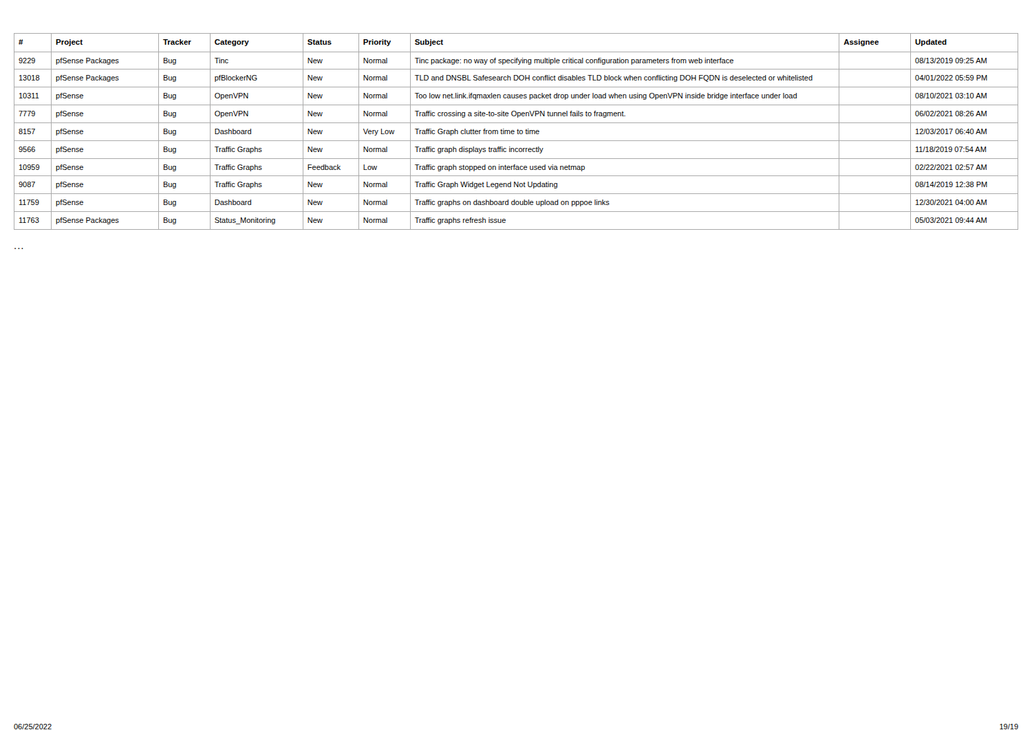| # | Project | Tracker | Category | Status | Priority | Subject | Assignee | Updated |
| --- | --- | --- | --- | --- | --- | --- | --- | --- |
| 9229 | pfSense Packages | Bug | Tinc | New | Normal | Tinc package: no way of specifying multiple critical configuration parameters from web interface | | 08/13/2019 09:25 AM |
| 13018 | pfSense Packages | Bug | pfBlockerNG | New | Normal | TLD and DNSBL Safesearch DOH conflict disables TLD block when conflicting DOH FQDN is deselected or whitelisted | | 04/01/2022 05:59 PM |
| 10311 | pfSense | Bug | OpenVPN | New | Normal | Too low net.link.ifqmaxlen causes packet drop under load when using OpenVPN inside bridge interface under load | | 08/10/2021 03:10 AM |
| 7779 | pfSense | Bug | OpenVPN | New | Normal | Traffic crossing a site-to-site OpenVPN tunnel fails to fragment. | | 06/02/2021 08:26 AM |
| 8157 | pfSense | Bug | Dashboard | New | Very Low | Traffic Graph clutter from time to time | | 12/03/2017 06:40 AM |
| 9566 | pfSense | Bug | Traffic Graphs | New | Normal | Traffic graph displays traffic incorrectly | | 11/18/2019 07:54 AM |
| 10959 | pfSense | Bug | Traffic Graphs | Feedback | Low | Traffic graph stopped on interface used via netmap | | 02/22/2021 02:57 AM |
| 9087 | pfSense | Bug | Traffic Graphs | New | Normal | Traffic Graph Widget Legend Not Updating | | 08/14/2019 12:38 PM |
| 11759 | pfSense | Bug | Dashboard | New | Normal | Traffic graphs on dashboard double upload on pppoe links | | 12/30/2021 04:00 AM |
| 11763 | pfSense Packages | Bug | Status_Monitoring | New | Normal | Traffic graphs refresh issue | | 05/03/2021 09:44 AM |
...
06/25/2022 19/19